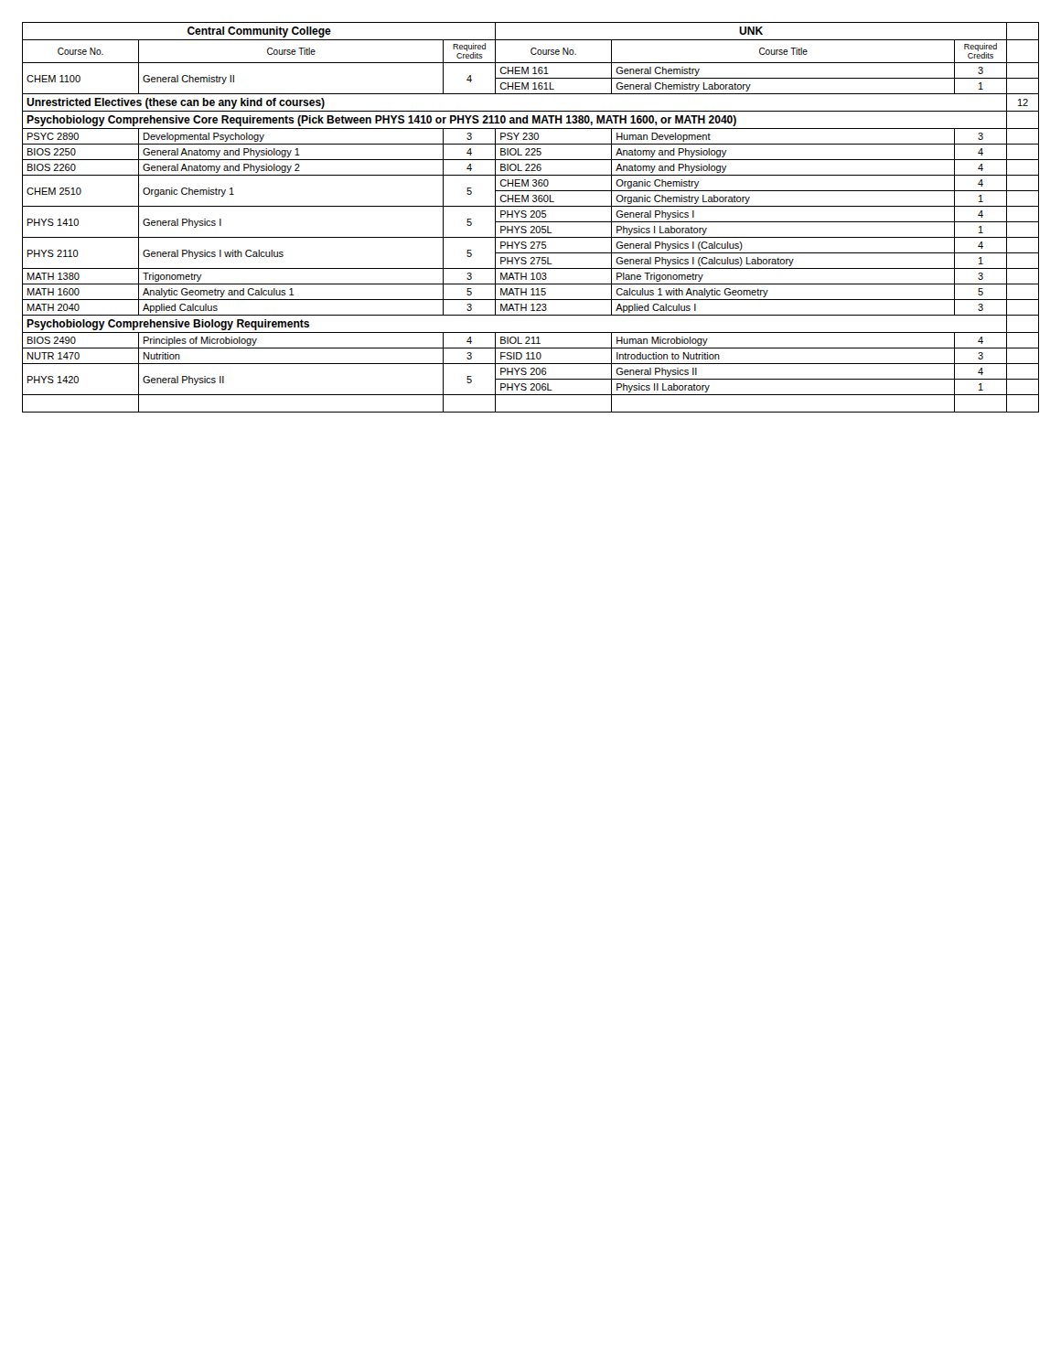| Central Community College | UNK | |
| Course No. | Course Title | Required Credits | Course No. | Course Title | Required Credits | |
| CHEM 1100 | General Chemistry II | 4 | CHEM 161 | General Chemistry | 3 | |
| CHEM 161L | General Chemistry Laboratory | 1 | |
| Unrestricted Electives (these can be any kind of courses) | 12 |
| Psychobiology Comprehensive Core Requirements (Pick Between PHYS 1410 or PHYS 2110 and MATH 1380, MATH 1600, or MATH 2040) | |
| PSYC 2890 | Developmental Psychology | 3 | PSY 230 | Human Development | 3 | |
| BIOS 2250 | General Anatomy and Physiology 1 | 4 | BIOL 225 | Anatomy and Physiology | 4 | |
| BIOS 2260 | General Anatomy and Physiology 2 | 4 | BIOL 226 | Anatomy and Physiology | 4 | |
| CHEM 2510 | Organic Chemistry 1 | 5 | CHEM 360 | Organic Chemistry | 4 | |
| CHEM 360L | Organic Chemistry Laboratory | 1 | |
| PHYS 1410 | General Physics I | 5 | PHYS 205 | General Physics I | 4 | |
| PHYS 205L | Physics I Laboratory | 1 | |
| PHYS 2110 | General Physics I with Calculus | 5 | PHYS 275 | General Physics I (Calculus) | 4 | |
| PHYS 275L | General Physics I (Calculus) Laboratory | 1 | |
| MATH 1380 | Trigonometry | 3 | MATH 103 | Plane Trigonometry | 3 | |
| MATH 1600 | Analytic Geometry and Calculus 1 | 5 | MATH 115 | Calculus 1 with Analytic Geometry | 5 | |
| MATH 2040 | Applied Calculus | 3 | MATH 123 | Applied Calculus I | 3 | |
| Psychobiology Comprehensive Biology Requirements | |
| BIOS 2490 | Principles of Microbiology | 4 | BIOL 211 | Human Microbiology | 4 | |
| NUTR 1470 | Nutrition | 3 | FSID 110 | Introduction to Nutrition | 3 | |
| PHYS 1420 | General Physics II | 5 | PHYS 206 | General Physics II | 4 | |
| PHYS 206L | Physics II Laboratory | 1 | |